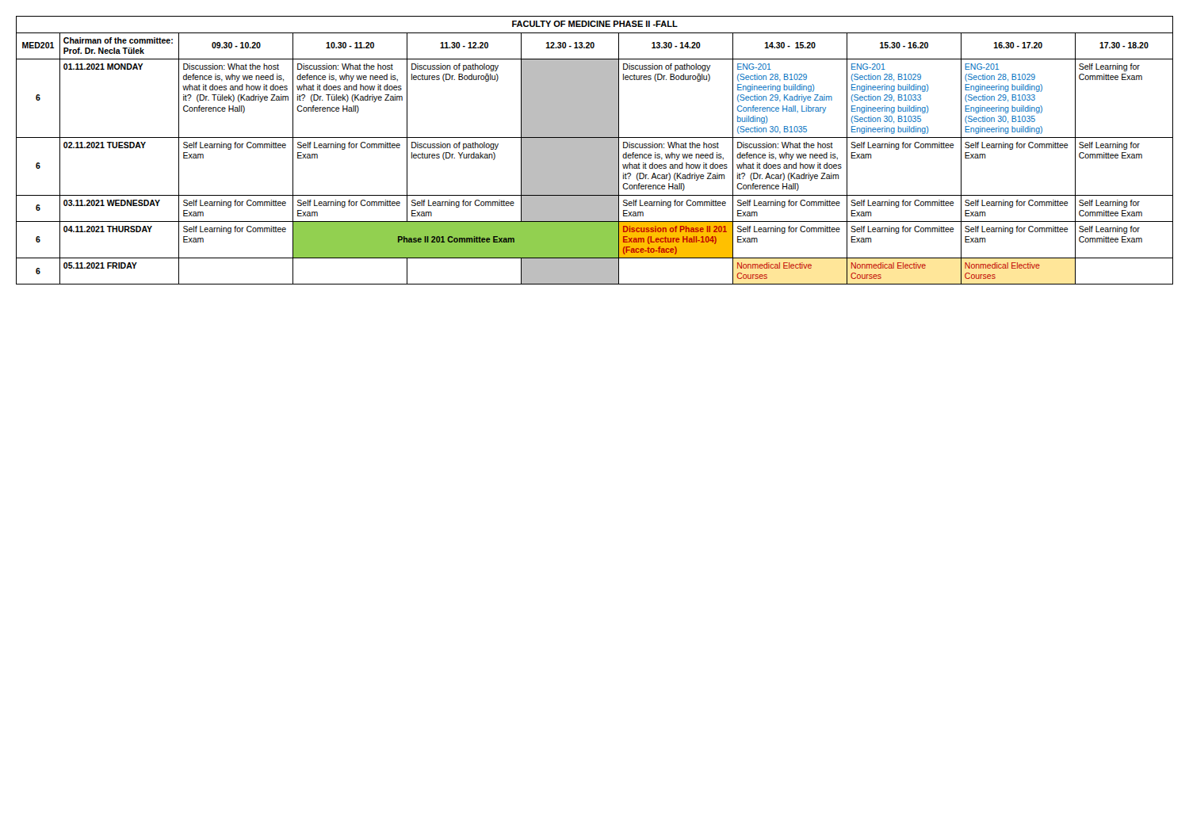| FACULTY OF MEDICINE PHASE II -FALL |
| MED201 | Chairman of the committee: Prof. Dr. Necla Tülek | 09.30 - 10.20 | 10.30 - 11.20 | 11.30 - 12.20 | 12.30 - 13.20 | 13.30 - 14.20 | 14.30 - 15.20 | 15.30 - 16.20 | 16.30 - 17.20 | 17.30 - 18.20 |
| 6 | 01.11.2021 MONDAY | Discussion: What the host defence is, why we need is, what it does and how it does it? (Dr. Tülek) (Kadriye Zaim Conference Hall) | Discussion: What the host defence is, why we need is, what it does and how it does it? (Dr. Tülek) (Kadriye Zaim Conference Hall) | Discussion of pathology lectures (Dr. Boduroğlu) | | Discussion of pathology lectures (Dr. Boduroğlu) | ENG-201 (Section 28, B1029 Engineering building) (Section 29, Kadriye Zaim Conference Hall, Library building) (Section 30, B1035 | ENG-201 (Section 28, B1029 Engineering building) (Section 29, B1033 Engineering building) (Section 30, B1035 Engineering building) | ENG-201 (Section 28, B1029 Engineering building) (Section 29, B1033 Engineering building) (Section 30, B1035 Engineering building) | Self Learning for Committee Exam |
| 6 | 02.11.2021 TUESDAY | Self Learning for Committee Exam | Self Learning for Committee Exam | Discussion of pathology lectures (Dr. Yurdakan) | | Discussion: What the host defence is, why we need is, what it does and how it does it? (Dr. Acar) (Kadriye Zaim Conference Hall) | Discussion: What the host defence is, why we need is, what it does and how it does it? (Dr. Acar) (Kadriye Zaim Conference Hall) | Self Learning for Committee Exam | Self Learning for Committee Exam | Self Learning for Committee Exam |
| 6 | 03.11.2021 WEDNESDAY | Self Learning for Committee Exam | Self Learning for Committee Exam | Self Learning for Committee Exam | | Self Learning for Committee Exam | Self Learning for Committee Exam | Self Learning for Committee Exam | Self Learning for Committee Exam | Self Learning for Committee Exam |
| 6 | 04.11.2021 THURSDAY | Self Learning for Committee Exam | Phase II 201 Committee Exam | Discussion of Phase II 201 Exam (Lecture Hall-104) (Face-to-face) | Self Learning for Committee Exam | Self Learning for Committee Exam | Self Learning for Committee Exam | Self Learning for Committee Exam |
| 6 | 05.11.2021 FRIDAY | | | | | | Nonmedical Elective Courses | Nonmedical Elective Courses | Nonmedical Elective Courses | |